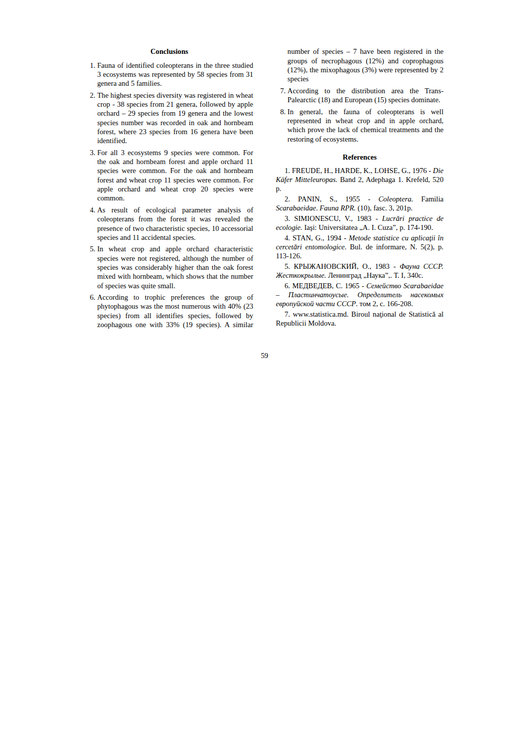Conclusions
Fauna of identified coleopterans in the three studied 3 ecosystems was represented by 58 species from 31 genera and 5 families.
The highest species diversity was registered in wheat crop - 38 species from 21 genera, followed by apple orchard – 29 species from 19 genera and the lowest species number was recorded in oak and hornbeam forest, where 23 species from 16 genera have been identified.
For all 3 ecosystems 9 species were common. For the oak and hornbeam forest and apple orchard 11 species were common. For the oak and hornbeam forest and wheat crop 11 species were common. For apple orchard and wheat crop 20 species were common.
As result of ecological parameter analysis of coleopterans from the forest it was revealed the presence of two characteristic species, 10 accessorial species and 11 accidental species.
In wheat crop and apple orchard characteristic species were not registered, although the number of species was considerably higher than the oak forest mixed with hornbeam, which shows that the number of species was quite small.
According to trophic preferences the group of phytophagous was the most numerous with 40% (23 species) from all identifies species, followed by zoophagous one with 33% (19 species). A similar number of species – 7 have been registered in the groups of necrophagous (12%) and coprophagous (12%), the mixophagous (3%) were represented by 2 species
According to the distribution area the Trans-Palearctic (18) and European (15) species dominate.
In general, the fauna of coleopterans is well represented in wheat crop and in apple orchard, which prove the lack of chemical treatments and the restoring of ecosystems.
References
1. FREUDE, H., HARDE, K., LOHSE, G., 1976 - Die Käfer Mitteleuropas. Band 2, Adephaga 1. Krefeld, 520 p.
2. PANIN, S., 1955 - Coleoptera. Familia Scarabaeidae. Fauna RPR. (10), fasc. 3, 201p.
3. SIMIONESCU, V., 1983 - Lucrări practice de ecologie. Iaşi: Universitatea „A. I. Cuza”, p. 174-190.
4. STAN, G., 1994 - Metode statistice cu aplicaţii în cercetări entomologice. Bul. de informare, N. 5(2), p. 113-126.
5. КРЫЖАНОВСКИЙ, О., 1983 - Фауна СССР. Жесткокрылые. Ленинград „Наука”,. Т. I, 340с.
6. МЕДВЕДЕВ, С. 1965 - Семейство Scarabaeidae – Пластинчатоусые. Определитель насекомых европуйской части СССР. том 2, с. 166-208.
7. www.statistica.md. Biroul naţional de Statistică al Republicii Moldova.
59